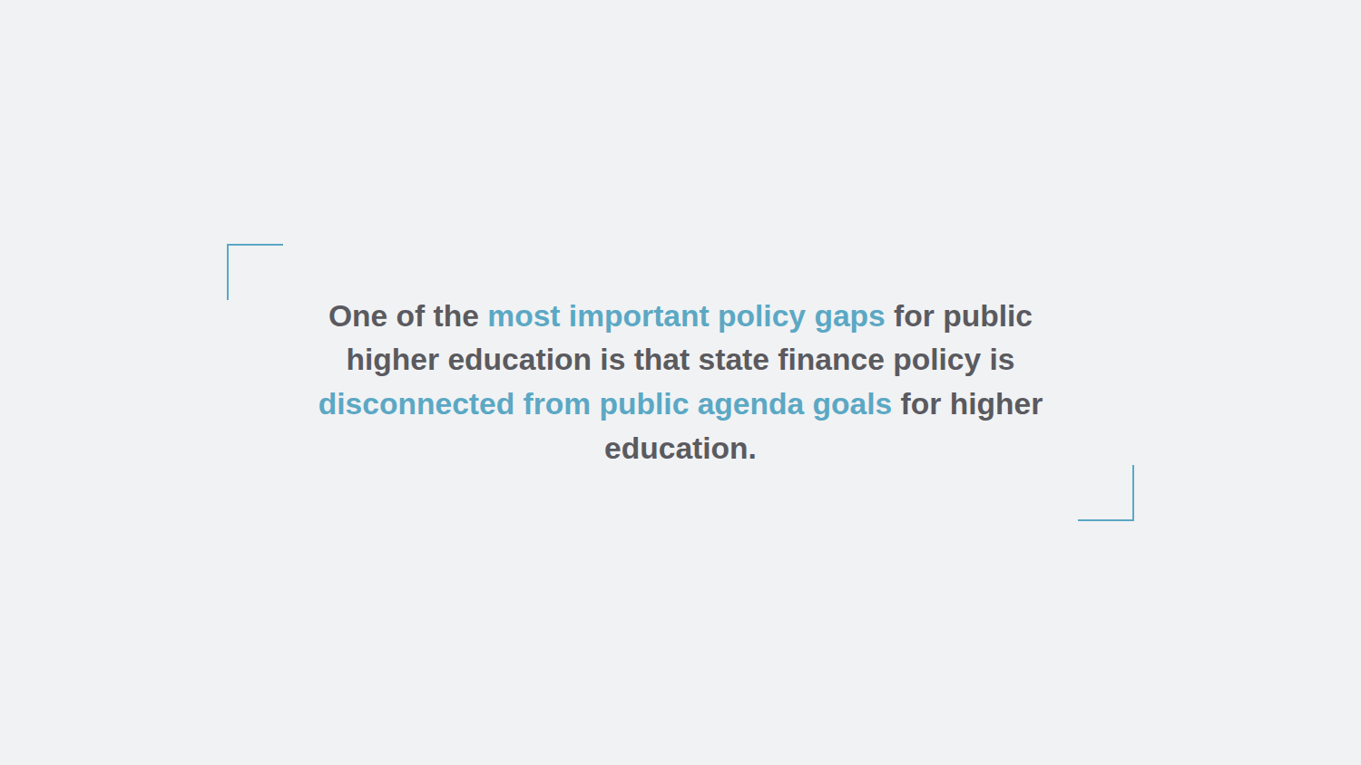One of the most important policy gaps for public higher education is that state finance policy is disconnected from public agenda goals for higher education.